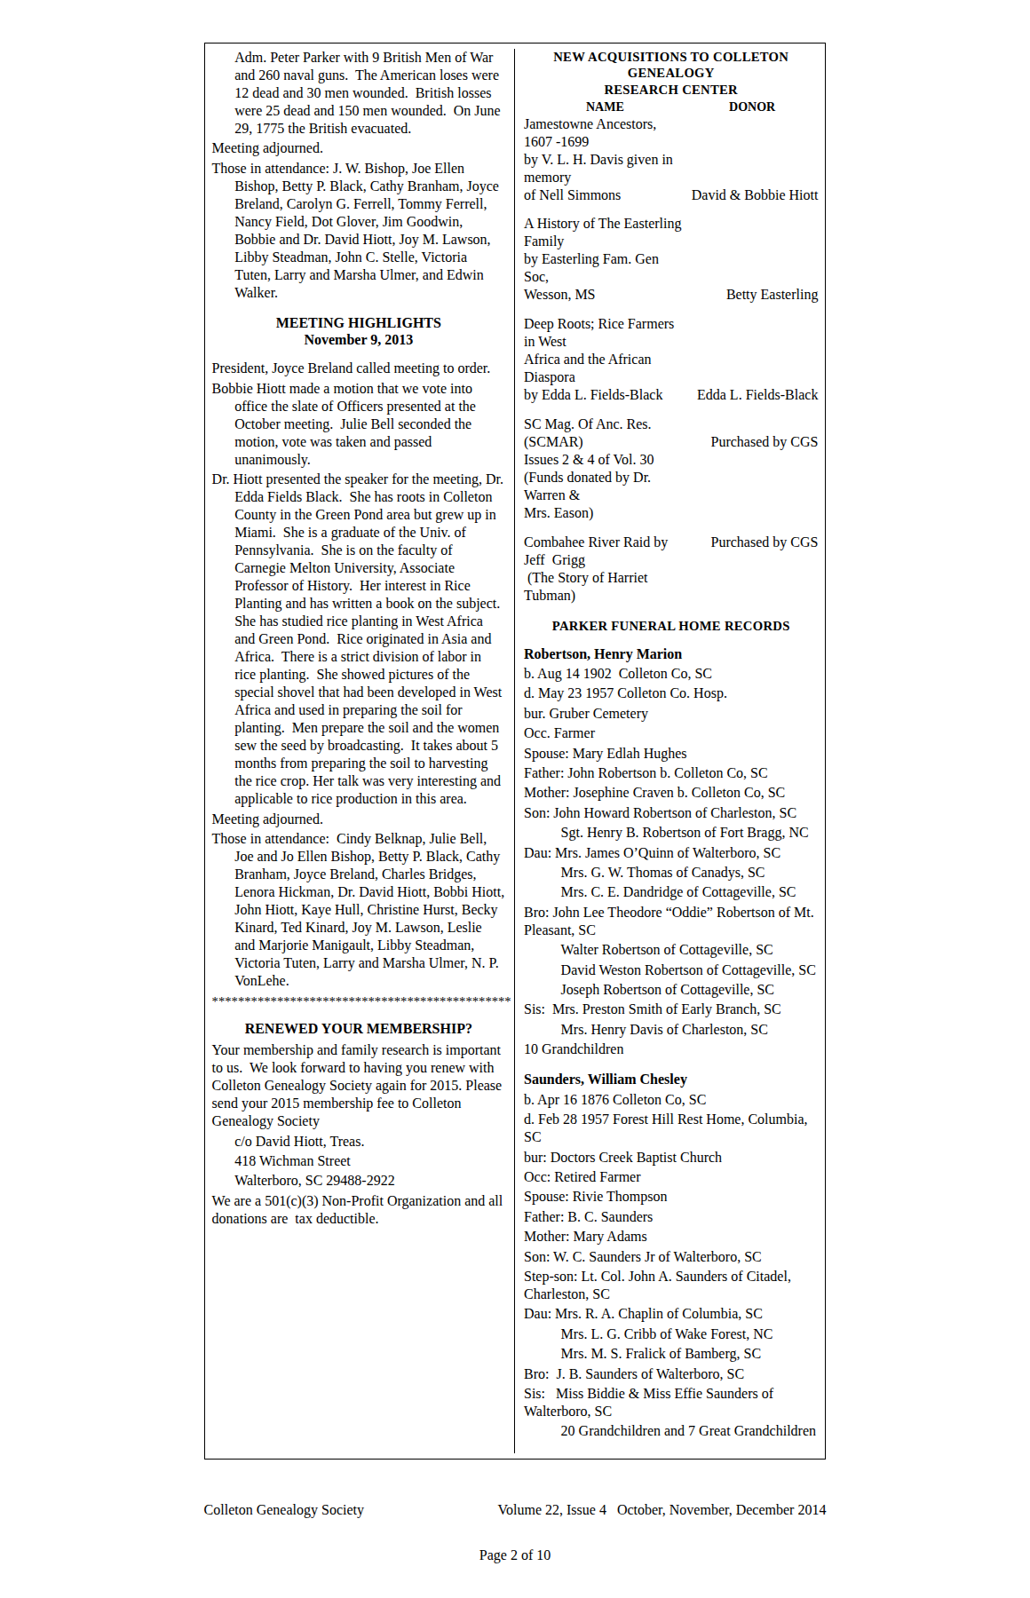Adm. Peter Parker with 9 British Men of War and 260 naval guns. The American loses were 12 dead and 30 men wounded. British losses were 25 dead and 150 men wounded. On June 29, 1775 the British evacuated.
Meeting adjourned.
Those in attendance: J. W. Bishop, Joe Ellen Bishop, Betty P. Black, Cathy Branham, Joyce Breland, Carolyn G. Ferrell, Tommy Ferrell, Nancy Field, Dot Glover, Jim Goodwin, Bobbie and Dr. David Hiott, Joy M. Lawson, Libby Steadman, John C. Stelle, Victoria Tuten, Larry and Marsha Ulmer, and Edwin Walker.
MEETING HIGHLIGHTSNovember 9, 2013
President, Joyce Breland called meeting to order.
Bobbie Hiott made a motion that we vote into office the slate of Officers presented at the October meeting. Julie Bell seconded the motion, vote was taken and passed unanimously.
Dr. Hiott presented the speaker for the meeting, Dr. Edda Fields Black. She has roots in Colleton County in the Green Pond area but grew up in Miami. She is a graduate of the Univ. of Pennsylvania. She is on the faculty of Carnegie Melton University, Associate Professor of History. Her interest in Rice Planting and has written a book on the subject. She has studied rice planting in West Africa and Green Pond. Rice originated in Asia and Africa. There is a strict division of labor in rice planting. She showed pictures of the special shovel that had been developed in West Africa and used in preparing the soil for planting. Men prepare the soil and the women sew the seed by broadcasting. It takes about 5 months from preparing the soil to harvesting the rice crop. Her talk was very interesting and applicable to rice production in this area.
Meeting adjourned.
Those in attendance: Cindy Belknap, Julie Bell, Joe and Jo Ellen Bishop, Betty P. Black, Cathy Branham, Joyce Breland, Charles Bridges, Lenora Hickman, Dr. David Hiott, Bobbi Hiott, John Hiott, Kaye Hull, Christine Hurst, Becky Kinard, Ted Kinard, Joy M. Lawson, Leslie and Marjorie Manigault, Libby Steadman, Victoria Tuten, Larry and Marsha Ulmer, N. P. VonLehe.
**********************************************
RENEWED YOUR MEMBERSHIP?
Your membership and family research is important to us. We look forward to having you renew with Colleton Genealogy Society again for 2015. Please send your 2015 membership fee to Colleton Genealogy Society
c/o David Hiott, Treas.
418 Wichman Street
Walterboro, SC 29488-2922
We are a 501(c)(3) Non-Profit Organization and all donations are tax deductible.
NEW ACQUISITIONS TO COLLETON GENEALOGY
RESEARCH CENTER
| NAME | DONOR |
| Jamestowne Ancestors, 1607 -1699 by V. L. H. Davis given in memory of Nell Simmons | David & Bobbie Hiott |
| A History of The Easterling Family by Easterling Fam. Gen Soc, Wesson, MS | Betty Easterling |
| Deep Roots; Rice Farmers in West Africa and the African Diaspora by Edda L. Fields-Black | Edda L. Fields-Black |
| SC Mag. Of Anc. Res. (SCMAR) Issues 2 & 4 of Vol. 30 (Funds donated by Dr. Warren & Mrs. Eason) | Purchased by CGS |
| Combahee River Raid by Jeff Grigg (The Story of Harriet Tubman) | Purchased by CGS |
PARKER FUNERAL HOME RECORDS
Robertson, Henry Marion
b. Aug 14 1902 Colleton Co, SC
d. May 23 1957 Colleton Co. Hosp.
bur. Gruber Cemetery
Occ. Farmer
Spouse: Mary Edlah Hughes
Father: John Robertson b. Colleton Co, SC
Mother: Josephine Craven b. Colleton Co, SC
Son: John Howard Robertson of Charleston, SC
Sgt. Henry B. Robertson of Fort Bragg, NC
Dau: Mrs. James O’Quinn of Walterboro, SC
Mrs. G. W. Thomas of Canadys, SC
Mrs. C. E. Dandridge of Cottageville, SC
Bro: John Lee Theodore “Oddie” Robertson of Mt. Pleasant, SC
Walter Robertson of Cottageville, SC
David Weston Robertson of Cottageville, SC
Joseph Robertson of Cottageville, SC
Sis: Mrs. Preston Smith of Early Branch, SC
Mrs. Henry Davis of Charleston, SC
10 Grandchildren
Saunders, William Chesley
b. Apr 16 1876 Colleton Co, SC
d. Feb 28 1957 Forest Hill Rest Home, Columbia, SC
bur: Doctors Creek Baptist Church
Occ: Retired Farmer
Spouse: Rivie Thompson
Father: B. C. Saunders
Mother: Mary Adams
Son: W. C. Saunders Jr of Walterboro, SC
Step-son: Lt. Col. John A. Saunders of Citadel, Charleston, SC
Dau: Mrs. R. A. Chaplin of Columbia, SC
Mrs. L. G. Cribb of Wake Forest, NC
Mrs. M. S. Fralick of Bamberg, SC
Bro: J. B. Saunders of Walterboro, SC
Sis: Miss Biddie & Miss Effie Saunders of Walterboro, SC
20 Grandchildren and 7 Great Grandchildren
Colleton Genealogy Society
Volume 22, Issue 4 October, November, December 2014
Page 2 of 10